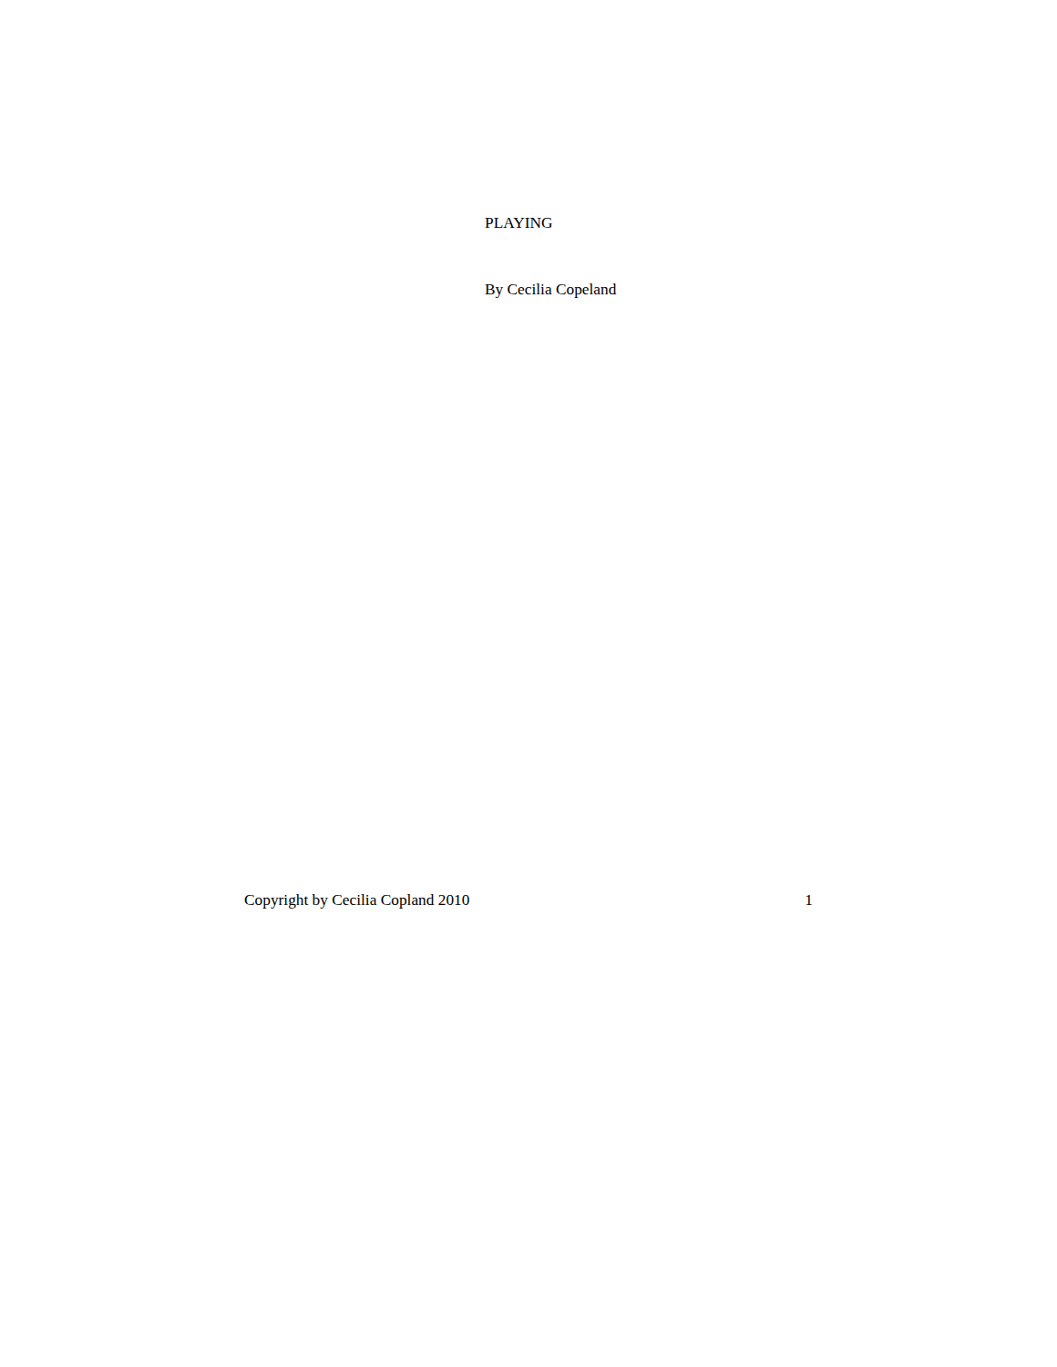PLAYING
By Cecilia Copeland
Copyright by Cecilia Copland 2010 1